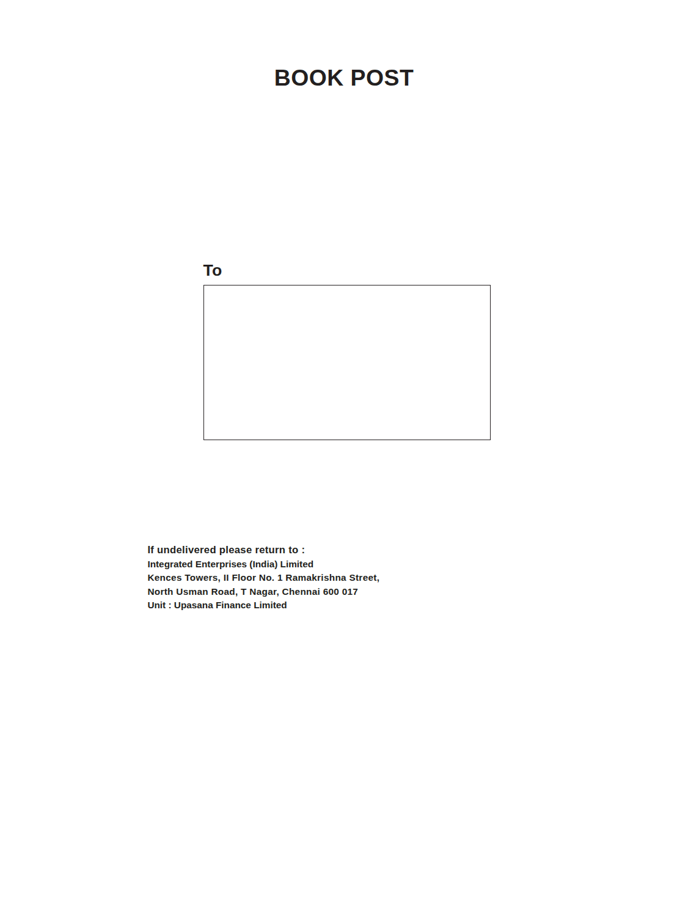BOOK POST
To
If undelivered please return to :
Integrated Enterprises (India) Limited
Kences Towers, II Floor No. 1 Ramakrishna Street,
North Usman Road, T Nagar, Chennai 600 017
Unit : Upasana Finance Limited